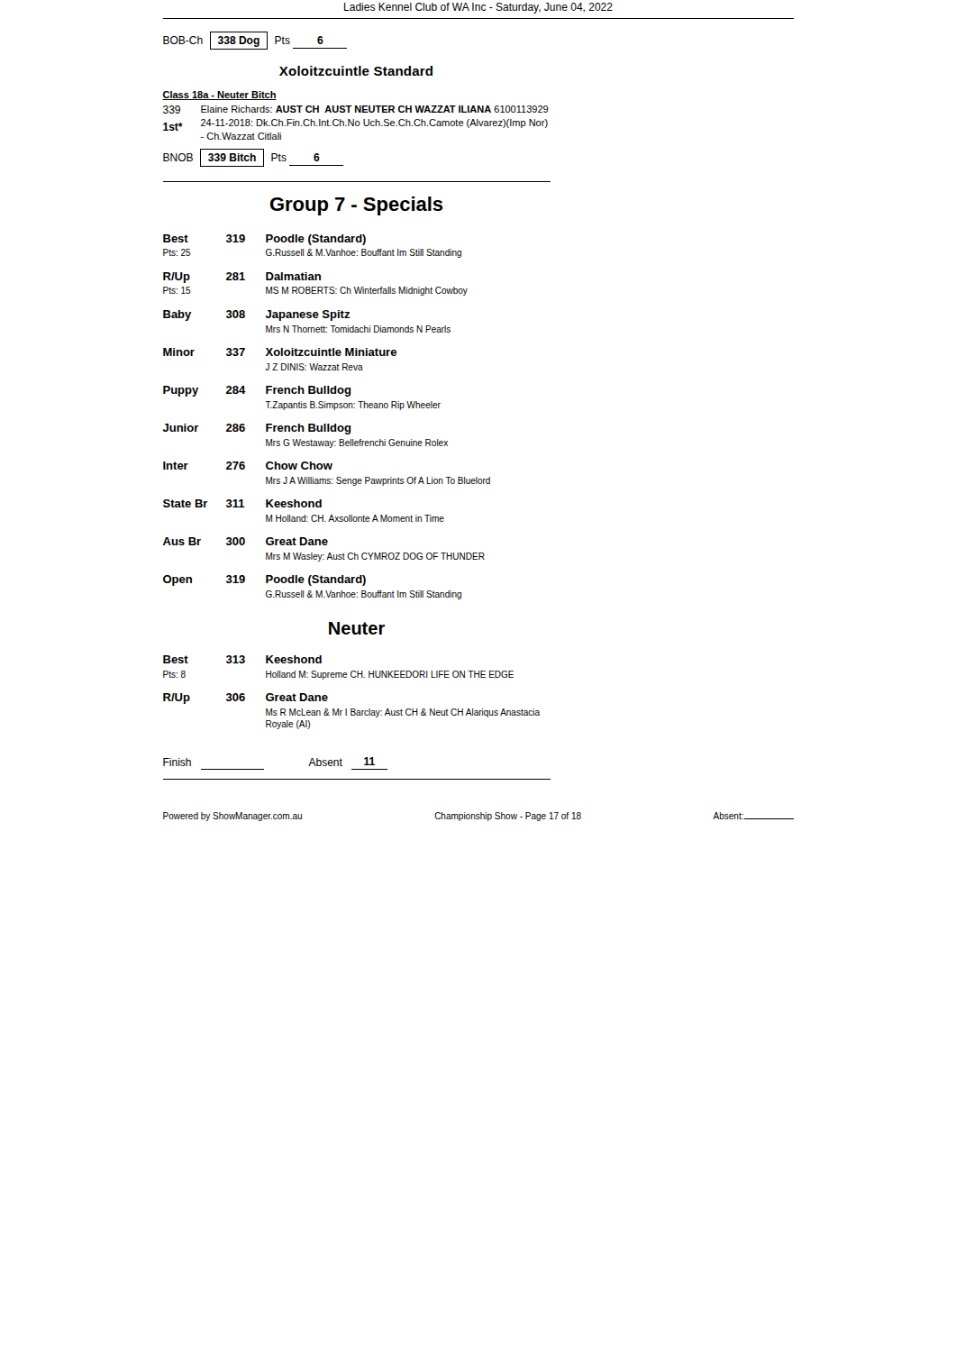Ladies Kennel Club of WA Inc - Saturday, June 04, 2022
BOB-Ch 338 Dog Pts 6
Xoloitzcuintle Standard
Class 18a - Neuter Bitch
3391st*
Elaine Richards: AUST CH AUST NEUTER CH WAZZAT ILIANA 6100113929 24-11-2018: Dk.Ch.Fin.Ch.Int.Ch.No Uch.Se.Ch.Ch.Camote (Alvarez)(Imp Nor) - Ch.Wazzat Citlali
BNOB 339 Bitch Pts 6
Group 7 - Specials
BestPts: 25
319
Poodle (Standard)
G.Russell & M.Vanhoe: Bouffant Im Still Standing
R/UpPts: 15
281
Dalmatian
MS M ROBERTS: Ch Winterfalls Midnight Cowboy
Baby
308
Japanese Spitz
Mrs N Thornett: Tomidachi Diamonds N Pearls
Minor
337
Xoloitzcuintle Miniature
J Z DINIS: Wazzat Reva
Puppy
284
French Bulldog
T.Zapantis B.Simpson: Theano Rip Wheeler
Junior
286
French Bulldog
Mrs G Westaway: Bellefrenchi Genuine Rolex
Inter
276
Chow Chow
Mrs J A Williams: Senge Pawprints Of A Lion To Bluelord
State Br
311
Keeshond
M Holland: CH. Axsollonte A Moment in Time
Aus Br
300
Great Dane
Mrs M Wasley: Aust Ch CYMROZ DOG OF THUNDER
Open
319
Poodle (Standard)
G.Russell & M.Vanhoe: Bouffant Im Still Standing
Neuter
BestPts: 8
313
Keeshond
Holland M: Supreme CH. HUNKEEDORI LIFE ON THE EDGE
R/Up
306
Great Dane
Ms R McLean & Mr I Barclay: Aust CH & Neut CH Alariqus Anastacia Royale (AI)
Finish Absent 11
Powered by ShowManager.com.au
Championship Show - Page 17 of 18
Absent: